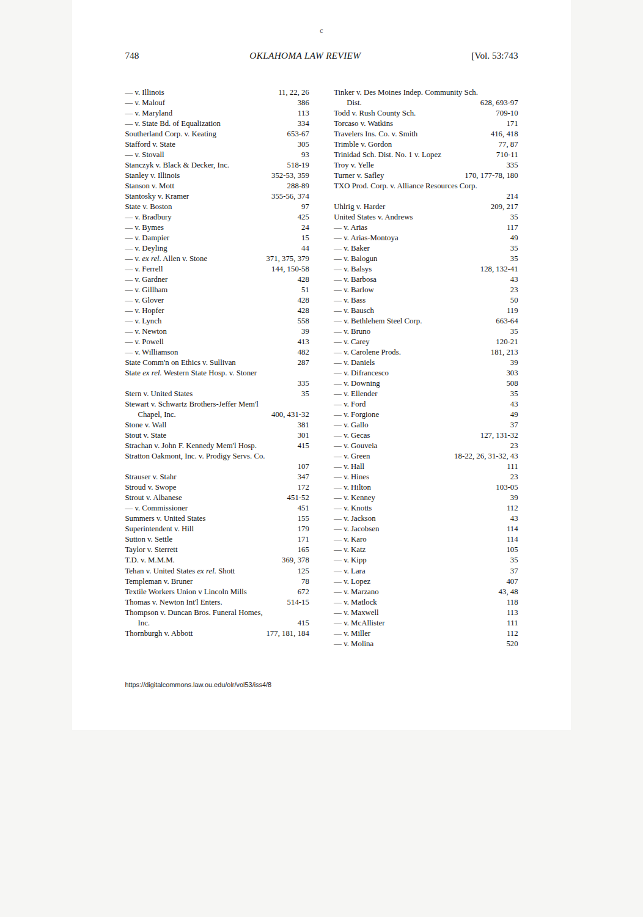c
748 OKLAHOMA LAW REVIEW [Vol. 53:743
— v. Illinois 11, 22, 26
— v. Malouf 386
— v. Maryland 113
— v. State Bd. of Equalization 334
Southerland Corp. v. Keating 653-67
Stafford v. State 305
— v. Stovall 93
Stanczyk v. Black & Decker, Inc. 518-19
Stanley v. Illinois 352-53, 359
Stanson v. Mott 288-89
Stantosky v. Kramer 355-56, 374
State v. Boston 97
— v. Bradbury 425
— v. Bymes 24
— v. Dampier 15
— v. Deyling 44
— v. ex rel. Allen v. Stone 371, 375, 379
— v. Ferrell 144, 150-58
— v. Gardner 428
— v. Gillham 51
— v. Glover 428
— v. Hopfer 428
— v. Lynch 558
— v. Newton 39
— v. Powell 413
— v. Williamson 482
State Comm'n on Ethics v. Sullivan 287
State ex rel. Western State Hosp. v. Stoner
335
Stern v. United States 35
Stewart v. Schwartz Brothers-Jeffer Mem'l
Chapel, Inc. 400, 431-32
Stone v. Wall 381
Stout v. State 301
Strachan v. John F. Kennedy Mem'l Hosp. 415
Stratton Oakmont, Inc. v. Prodigy Servs. Co.
107
Strauser v. Stahr 347
Stroud v. Swope 172
Strout v. Albanese 451-52
— v. Commissioner 451
Summers v. United States 155
Superintendent v. Hill 179
Sutton v. Settle 171
Taylor v. Sterrett 165
T.D. v. M.M.M. 369, 378
Tehan v. United States ex rel. Shott 125
Templeman v. Bruner 78
Textile Workers Union v Lincoln Mills 672
Thomas v. Newton Int'l Enters. 514-15
Thompson v. Duncan Bros. Funeral Homes,
Inc. 415
Thornburgh v. Abbott 177, 181, 184
Tinker v. Des Moines Indep. Community Sch.
Dist. 628, 693-97
Todd v. Rush County Sch. 709-10
Torcaso v. Watkins 171
Travelers Ins. Co. v. Smith 416, 418
Trimble v. Gordon 77, 87
Trinidad Sch. Dist. No. 1 v. Lopez 710-11
Troy v. Yelle 335
Turner v. Safley 170, 177-78, 180
TXO Prod. Corp. v. Alliance Resources Corp.
214
Uhlrig v. Harder 209, 217
United States v. Andrews 35
— v. Arias 117
— v. Arias-Montoya 49
— v. Baker 35
— v. Balogun 35
— v. Balsys 128, 132-41
— v. Barbosa 43
— v. Barlow 23
— v. Bass 50
— v. Bausch 119
— v. Bethlehem Steel Corp. 663-64
— v. Bruno 35
— v. Carey 120-21
— v. Carolene Prods. 181, 213
— v. Daniels 39
— v. Difrancesco 303
— v. Downing 508
— v. Ellender 35
— v. Ford 43
— v. Forgione 49
— v. Gallo 37
— v. Gecas 127, 131-32
— v. Gouveia 23
— v. Green 18-22, 26, 31-32, 43
— v. Hall 111
— v. Hines 23
— v. Hilton 103-05
— v. Kenney 39
— v. Knotts 112
— v. Jackson 43
— v. Jacobsen 114
— v. Karo 114
— v. Katz 105
— v. Kipp 35
— v. Lara 37
— v. Lopez 407
— v. Marzano 43, 48
— v. Matlock 118
— v. Maxwell 113
— v. McAllister 111
— v. Miller 112
— v. Molina 520
https://digitalcommons.law.ou.edu/olr/vol53/iss4/8